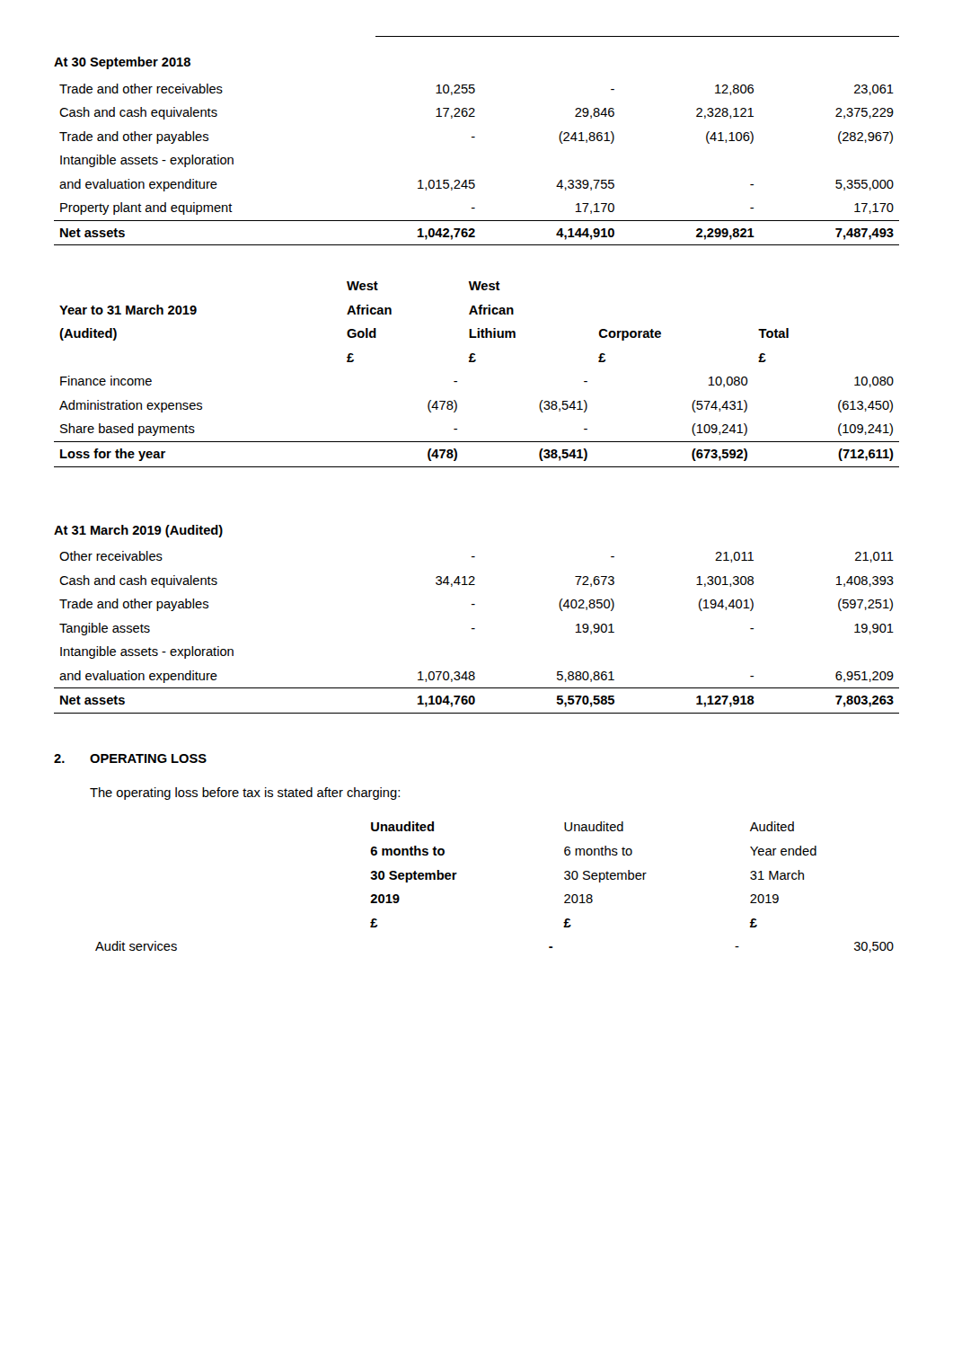At 30 September 2018
| Trade and other receivables | 10,255 | - | 12,806 | 23,061 |
| Cash and cash equivalents | 17,262 | 29,846 | 2,328,121 | 2,375,229 |
| Trade and other payables | - | (241,861) | (41,106) | (282,967) |
| Intangible assets - exploration | | | | |
| and evaluation expenditure | 1,015,245 | 4,339,755 | - | 5,355,000 |
| Property plant and equipment | - | 17,170 | - | 17,170 |
| Net assets | 1,042,762 | 4,144,910 | 2,299,821 | 7,487,493 |
| | West | West | | |
| Year to 31 March 2019 | African | African | | |
| (Audited) | Gold | Lithium | Corporate | Total |
| | £ | £ | £ | £ |
| Finance income | - | - | 10,080 | 10,080 |
| Administration expenses | (478) | (38,541) | (574,431) | (613,450) |
| Share based payments | - | - | (109,241) | (109,241) |
| Loss for the year | (478) | (38,541) | (673,592) | (712,611) |
At 31 March 2019 (Audited)
| Other receivables | - | - | 21,011 | 21,011 |
| Cash and cash equivalents | 34,412 | 72,673 | 1,301,308 | 1,408,393 |
| Trade and other payables | - | (402,850) | (194,401) | (597,251) |
| Tangible assets | - | 19,901 | - | 19,901 |
| Intangible assets - exploration | | | | |
| and evaluation expenditure | 1,070,348 | 5,880,861 | - | 6,951,209 |
| Net assets | 1,104,760 | 5,570,585 | 1,127,918 | 7,803,263 |
2. OPERATING LOSS
The operating loss before tax is stated after charging:
| | Unaudited | Unaudited | Audited |
| | 6 months to | 6 months to | Year ended |
| | 30 September | 30 September | 31 March |
| | 2019 | 2018 | 2019 |
| | £ | £ | £ |
| Audit services | - | - | 30,500 |